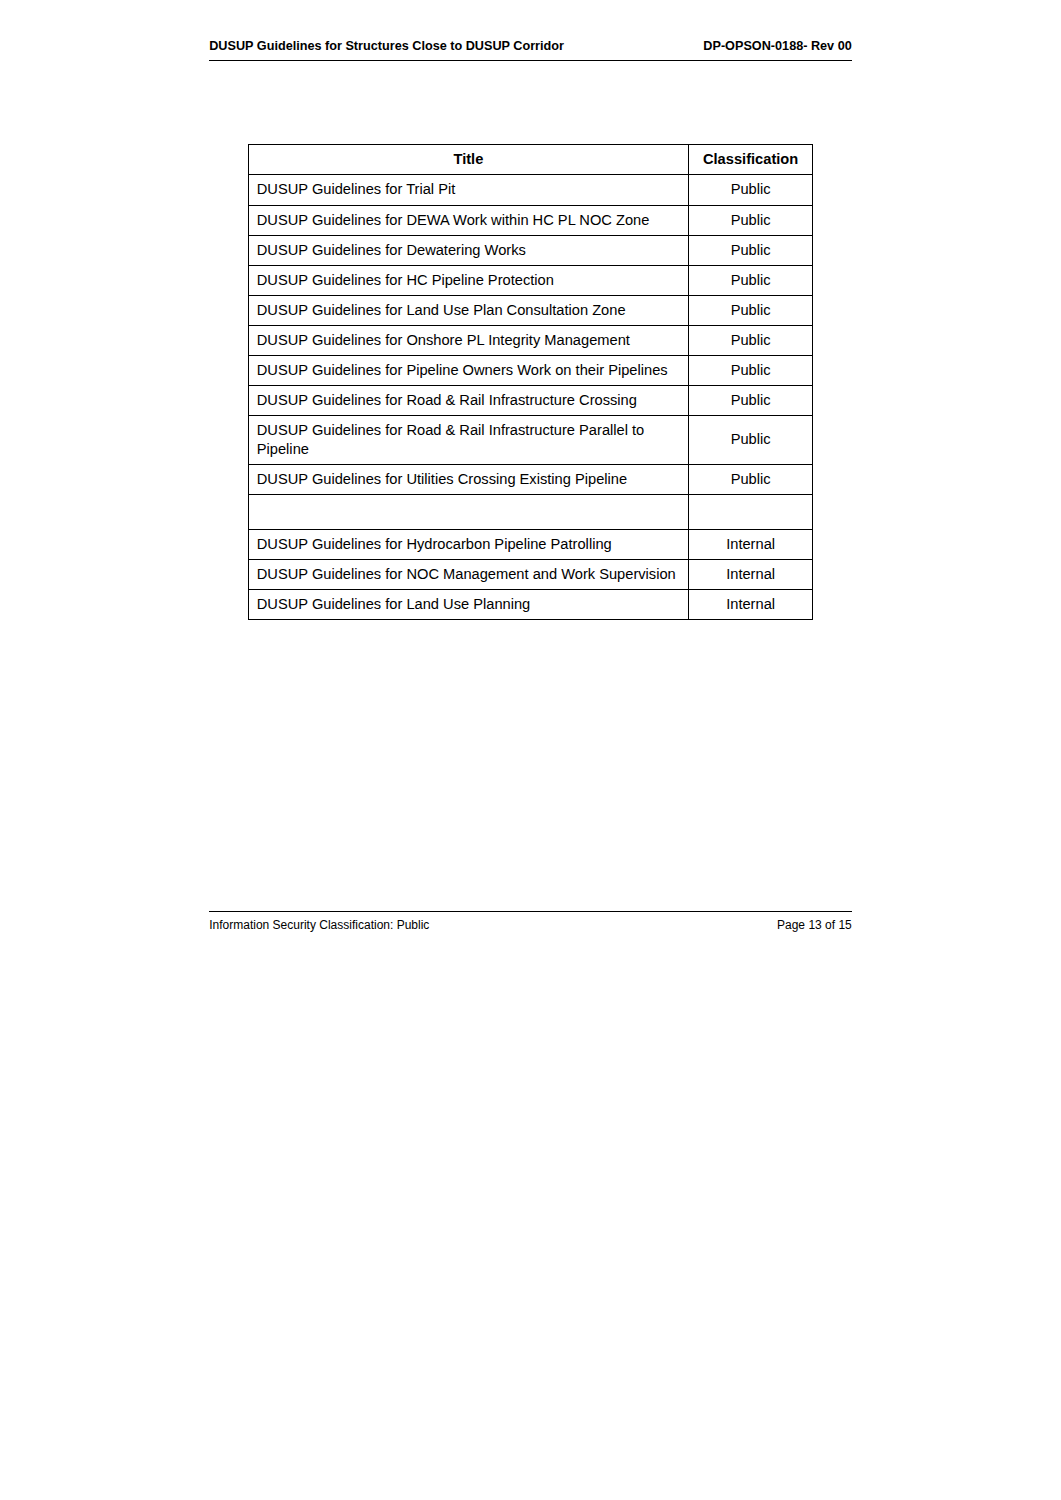DUSUP Guidelines for Structures Close to DUSUP Corridor
DP-OPSON-0188- Rev 00
| Title | Classification |
| --- | --- |
| DUSUP Guidelines for Trial Pit | Public |
| DUSUP Guidelines for DEWA Work within HC PL NOC Zone | Public |
| DUSUP Guidelines for Dewatering Works | Public |
| DUSUP Guidelines for HC Pipeline Protection | Public |
| DUSUP Guidelines for Land Use Plan Consultation Zone | Public |
| DUSUP Guidelines for Onshore PL Integrity Management | Public |
| DUSUP Guidelines for Pipeline Owners Work on their Pipelines | Public |
| DUSUP Guidelines for Road & Rail Infrastructure Crossing | Public |
| DUSUP Guidelines for Road & Rail Infrastructure Parallel to Pipeline | Public |
| DUSUP Guidelines for Utilities Crossing Existing Pipeline | Public |
| DUSUP Guidelines for Hydrocarbon Pipeline Patrolling | Internal |
| DUSUP Guidelines for NOC Management and Work Supervision | Internal |
| DUSUP Guidelines for Land Use Planning | Internal |
Information Security Classification: Public
Page 13 of 15